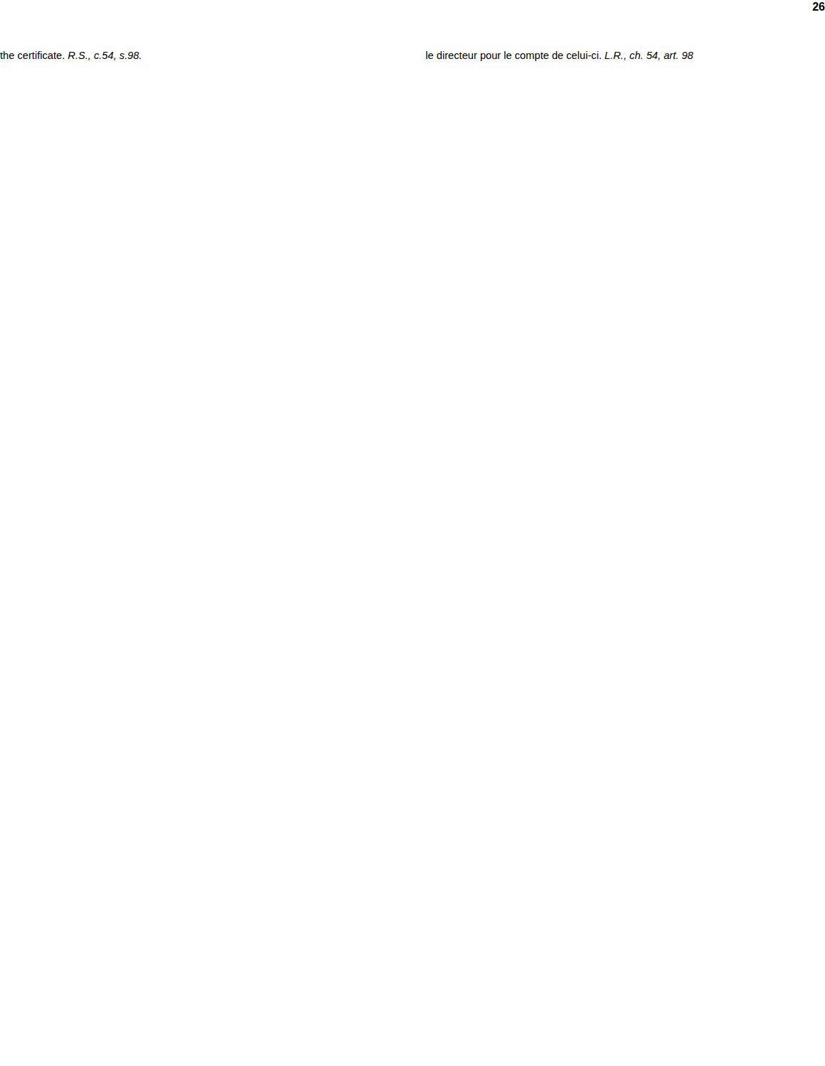26
the certificate. R.S., c.54, s.98.
le directeur pour le compte de celui-ci. L.R., ch. 54, art. 98